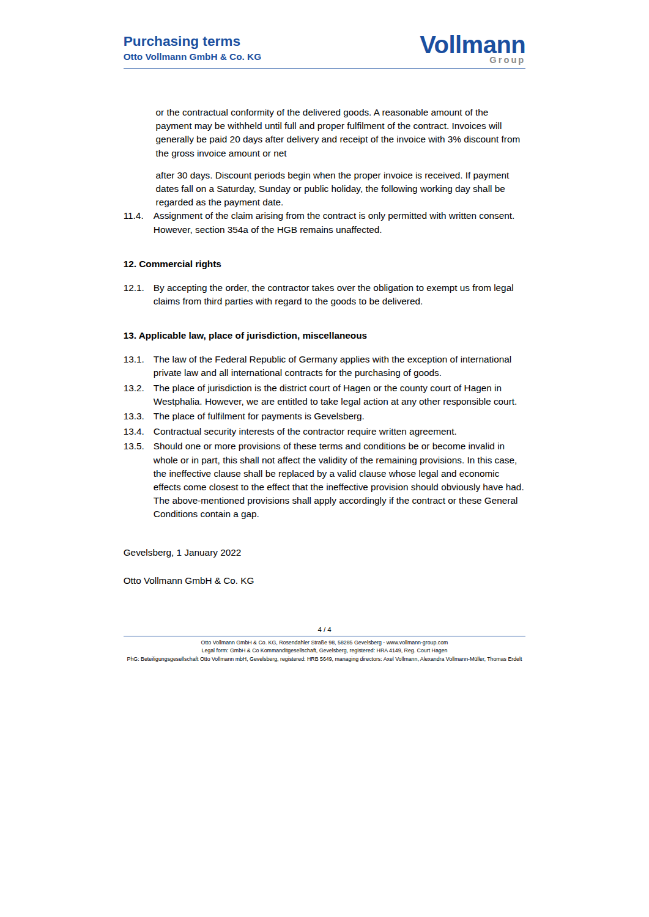Purchasing terms
Otto Vollmann GmbH & Co. KG
Vollmann
Group
or the contractual conformity of the delivered goods. A reasonable amount of the payment may be withheld until full and proper fulfilment of the contract. Invoices will generally be paid 20 days after delivery and receipt of the invoice with 3% discount from the gross invoice amount or net
after 30 days. Discount periods begin when the proper invoice is received. If payment dates fall on a Saturday, Sunday or public holiday, the following working day shall be regarded as the payment date.
11.4. Assignment of the claim arising from the contract is only permitted with written consent. However, section 354a of the HGB remains unaffected.
12. Commercial rights
12.1. By accepting the order, the contractor takes over the obligation to exempt us from legal claims from third parties with regard to the goods to be delivered.
13. Applicable law, place of jurisdiction, miscellaneous
13.1. The law of the Federal Republic of Germany applies with the exception of international private law and all international contracts for the purchasing of goods.
13.2. The place of jurisdiction is the district court of Hagen or the county court of Hagen in Westphalia. However, we are entitled to take legal action at any other responsible court.
13.3. The place of fulfilment for payments is Gevelsberg.
13.4. Contractual security interests of the contractor require written agreement.
13.5. Should one or more provisions of these terms and conditions be or become invalid in whole or in part, this shall not affect the validity of the remaining provisions. In this case, the ineffective clause shall be replaced by a valid clause whose legal and economic effects come closest to the effect that the ineffective provision should obviously have had. The above-mentioned provisions shall apply accordingly if the contract or these General Conditions contain a gap.
Gevelsberg, 1 January 2022
Otto Vollmann GmbH & Co. KG
4 / 4
Otto Vollmann GmbH & Co. KG, Rosendahler Straße 98, 58285 Gevelsberg - www.vollmann-group.com
Legal form: GmbH & Co Kommanditgesellschaft, Gevelsberg, registered: HRA 4149, Reg. Court Hagen
PhG: Beteiligungsgesellschaft Otto Vollmann mbH, Gevelsberg, registered: HRB 5649, managing directors: Axel Vollmann, Alexandra Vollmann-Müller, Thomas Erdelt